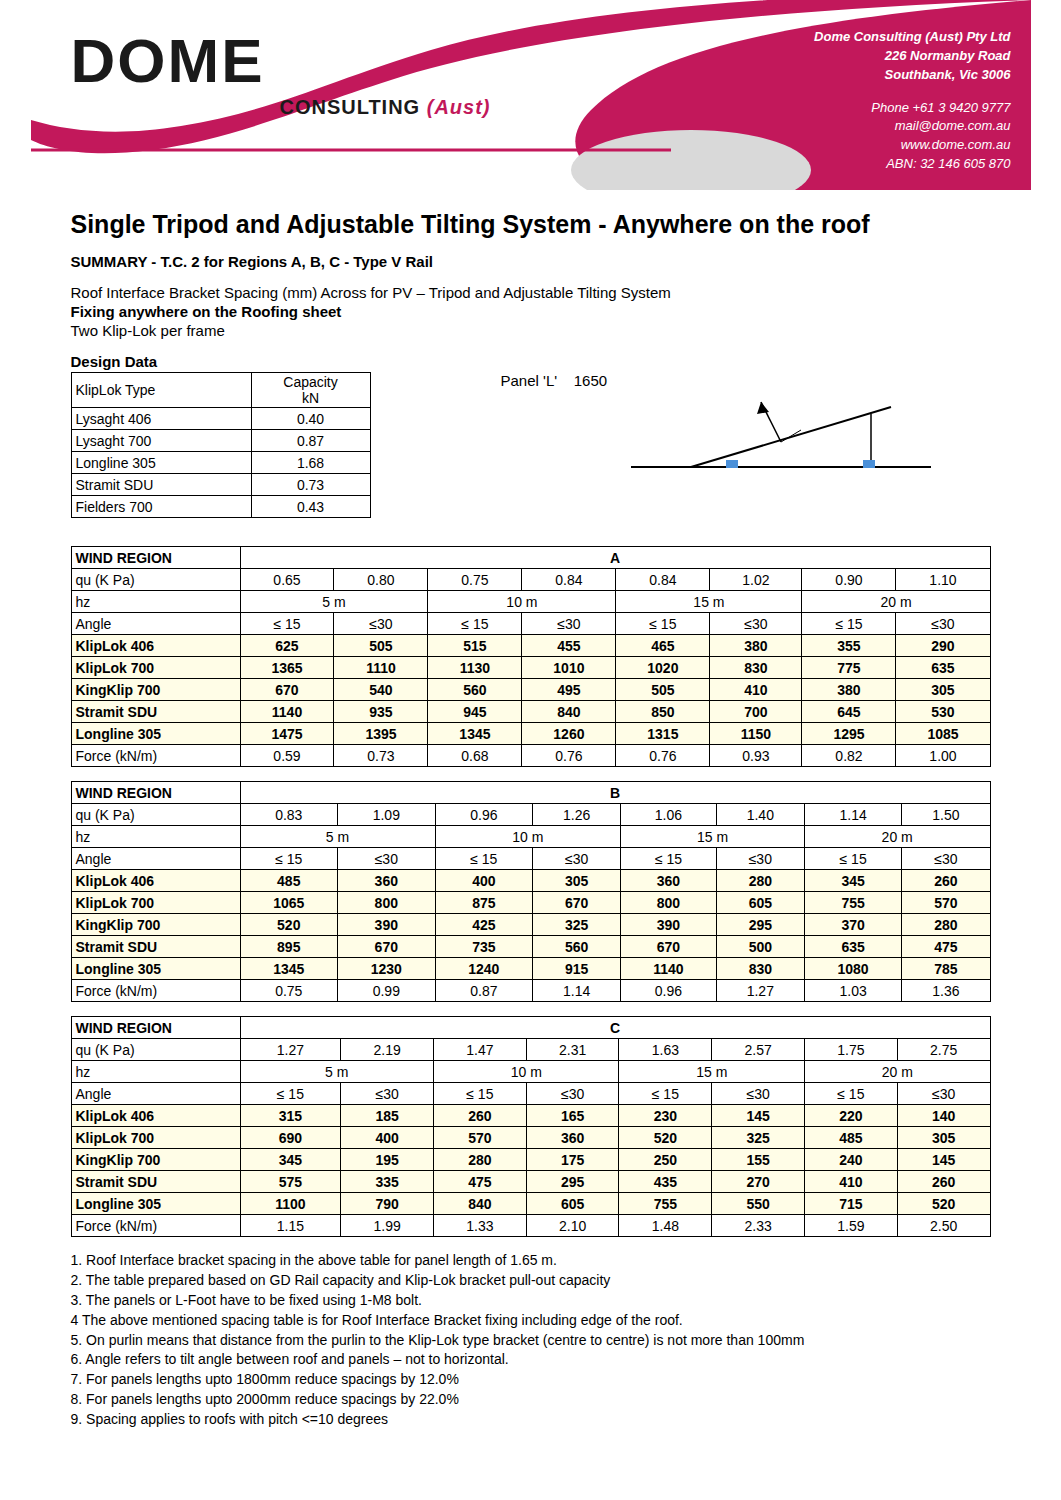DOME
CONSULTING (Aust)
Dome Consulting (Aust) Pty Ltd
226 Normanby Road
Southbank, Vic 3006
Phone +61 3 9420 9777
mail@dome.com.au
www.dome.com.au
ABN: 32 146 605 870
Single Tripod and Adjustable Tilting System - Anywhere on the roof
SUMMARY - T.C. 2 for Regions A, B, C - Type V Rail
Roof Interface Bracket Spacing (mm) Across for PV – Tripod and Adjustable Tilting System
Fixing anywhere on the Roofing sheet
Two Klip-Lok per frame
Design Data
| KlipLok Type | Capacity kN |
| Lysaght 406 | 0.40 |
| Lysaght 700 | 0.87 |
| Longline 305 | 1.68 |
| Stramit SDU | 0.73 |
| Fielders 700 | 0.43 |
Panel 'L' 1650
| WIND REGION | A |
| qu (K Pa) | 0.65 | 0.80 | 0.75 | 0.84 | 0.84 | 1.02 | 0.90 | 1.10 |
| hz | 5 m | 10 m | 15 m | 20 m |
| Angle | ≤ 15 | ≤30 | ≤ 15 | ≤30 | ≤ 15 | ≤30 | ≤ 15 | ≤30 |
| KlipLok 406 | 625 | 505 | 515 | 455 | 465 | 380 | 355 | 290 |
| KlipLok 700 | 1365 | 1110 | 1130 | 1010 | 1020 | 830 | 775 | 635 |
| KingKlip 700 | 670 | 540 | 560 | 495 | 505 | 410 | 380 | 305 |
| Stramit SDU | 1140 | 935 | 945 | 840 | 850 | 700 | 645 | 530 |
| Longline 305 | 1475 | 1395 | 1345 | 1260 | 1315 | 1150 | 1295 | 1085 |
| Force (kN/m) | 0.59 | 0.73 | 0.68 | 0.76 | 0.76 | 0.93 | 0.82 | 1.00 |
| WIND REGION | B |
| qu (K Pa) | 0.83 | 1.09 | 0.96 | 1.26 | 1.06 | 1.40 | 1.14 | 1.50 |
| hz | 5 m | 10 m | 15 m | 20 m |
| Angle | ≤ 15 | ≤30 | ≤ 15 | ≤30 | ≤ 15 | ≤30 | ≤ 15 | ≤30 |
| KlipLok 406 | 485 | 360 | 400 | 305 | 360 | 280 | 345 | 260 |
| KlipLok 700 | 1065 | 800 | 875 | 670 | 800 | 605 | 755 | 570 |
| KingKlip 700 | 520 | 390 | 425 | 325 | 390 | 295 | 370 | 280 |
| Stramit SDU | 895 | 670 | 735 | 560 | 670 | 500 | 635 | 475 |
| Longline 305 | 1345 | 1230 | 1240 | 915 | 1140 | 830 | 1080 | 785 |
| Force (kN/m) | 0.75 | 0.99 | 0.87 | 1.14 | 0.96 | 1.27 | 1.03 | 1.36 |
| WIND REGION | C |
| qu (K Pa) | 1.27 | 2.19 | 1.47 | 2.31 | 1.63 | 2.57 | 1.75 | 2.75 |
| hz | 5 m | 10 m | 15 m | 20 m |
| Angle | ≤ 15 | ≤30 | ≤ 15 | ≤30 | ≤ 15 | ≤30 | ≤ 15 | ≤30 |
| KlipLok 406 | 315 | 185 | 260 | 165 | 230 | 145 | 220 | 140 |
| KlipLok 700 | 690 | 400 | 570 | 360 | 520 | 325 | 485 | 305 |
| KingKlip 700 | 345 | 195 | 280 | 175 | 250 | 155 | 240 | 145 |
| Stramit SDU | 575 | 335 | 475 | 295 | 435 | 270 | 410 | 260 |
| Longline 305 | 1100 | 790 | 840 | 605 | 755 | 550 | 715 | 520 |
| Force (kN/m) | 1.15 | 1.99 | 1.33 | 2.10 | 1.48 | 2.33 | 1.59 | 2.50 |
1. Roof Interface bracket spacing in the above table for panel length of 1.65 m.
2. The table prepared based on GD Rail capacity and Klip-Lok bracket pull-out capacity
3. The panels or L-Foot have to be fixed using 1-M8 bolt.
4 The above mentioned spacing table is for Roof Interface Bracket fixing including edge of the roof.
5. On purlin means that distance from the purlin to the Klip-Lok type bracket (centre to centre) is not more than 100mm
6. Angle refers to tilt angle between roof and panels – not to horizontal.
7. For panels lengths upto 1800mm reduce spacings by 12.0%
8. For panels lengths upto 2000mm reduce spacings by 22.0%
9. Spacing applies to roofs with pitch <=10 degrees